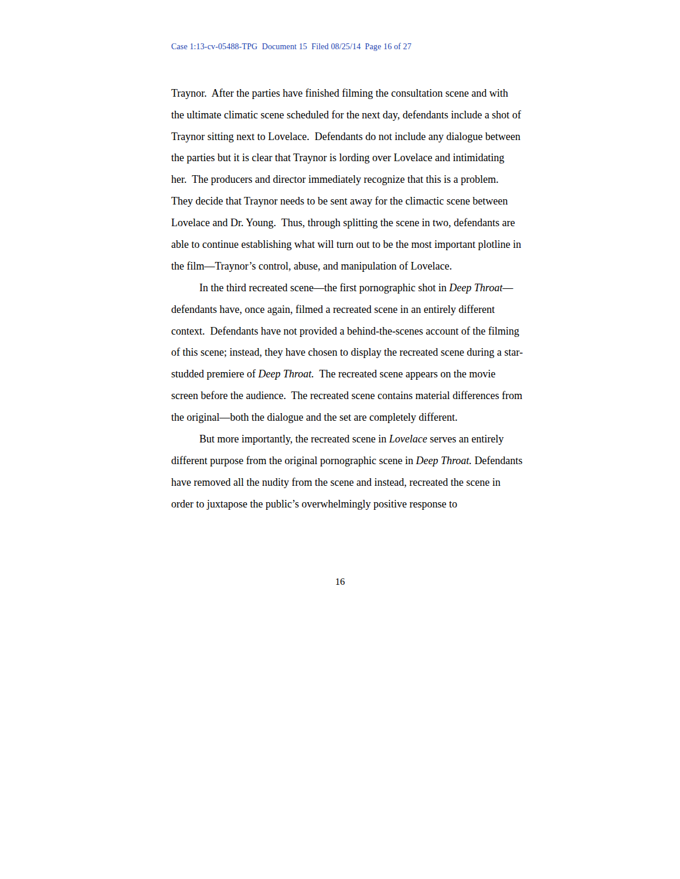Case 1:13-cv-05488-TPG Document 15 Filed 08/25/14 Page 16 of 27
Traynor. After the parties have finished filming the consultation scene and with the ultimate climatic scene scheduled for the next day, defendants include a shot of Traynor sitting next to Lovelace. Defendants do not include any dialogue between the parties but it is clear that Traynor is lording over Lovelace and intimidating her. The producers and director immediately recognize that this is a problem. They decide that Traynor needs to be sent away for the climactic scene between Lovelace and Dr. Young. Thus, through splitting the scene in two, defendants are able to continue establishing what will turn out to be the most important plotline in the film—Traynor’s control, abuse, and manipulation of Lovelace.
In the third recreated scene—the first pornographic shot in Deep Throat—defendants have, once again, filmed a recreated scene in an entirely different context. Defendants have not provided a behind-the-scenes account of the filming of this scene; instead, they have chosen to display the recreated scene during a star-studded premiere of Deep Throat. The recreated scene appears on the movie screen before the audience. The recreated scene contains material differences from the original—both the dialogue and the set are completely different.
But more importantly, the recreated scene in Lovelace serves an entirely different purpose from the original pornographic scene in Deep Throat. Defendants have removed all the nudity from the scene and instead, recreated the scene in order to juxtapose the public’s overwhelmingly positive response to
16